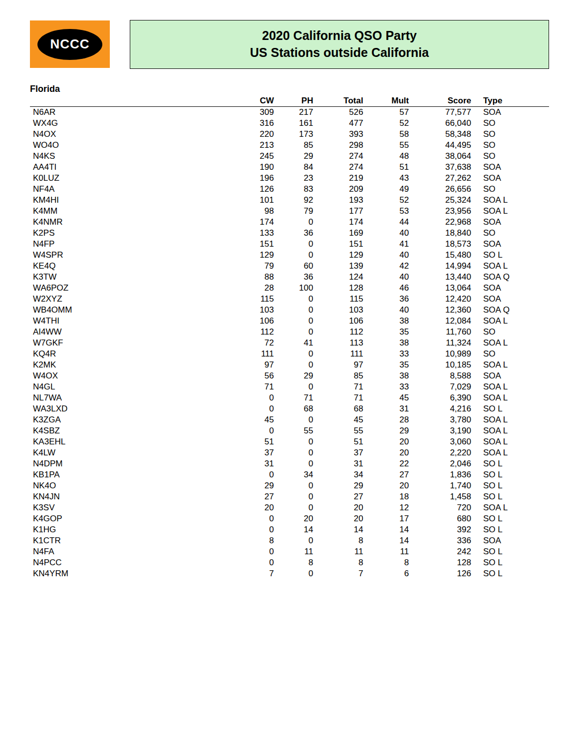NCCC
2020 California QSO Party
US Stations outside California
Florida
| | CW | PH | Total | Mult | Score | Type |
| --- | --- | --- | --- | --- | --- | --- |
| N6AR | 309 | 217 | 526 | 57 | 77,577 | SOA |
| WX4G | 316 | 161 | 477 | 52 | 66,040 | SO |
| N4OX | 220 | 173 | 393 | 58 | 58,348 | SO |
| WO4O | 213 | 85 | 298 | 55 | 44,495 | SO |
| N4KS | 245 | 29 | 274 | 48 | 38,064 | SO |
| AA4TI | 190 | 84 | 274 | 51 | 37,638 | SOA |
| K0LUZ | 196 | 23 | 219 | 43 | 27,262 | SOA |
| NF4A | 126 | 83 | 209 | 49 | 26,656 | SO |
| KM4HI | 101 | 92 | 193 | 52 | 25,324 | SOA L |
| K4MM | 98 | 79 | 177 | 53 | 23,956 | SOA L |
| K4NMR | 174 | 0 | 174 | 44 | 22,968 | SOA |
| K2PS | 133 | 36 | 169 | 40 | 18,840 | SO |
| N4FP | 151 | 0 | 151 | 41 | 18,573 | SOA |
| W4SPR | 129 | 0 | 129 | 40 | 15,480 | SO L |
| KE4Q | 79 | 60 | 139 | 42 | 14,994 | SOA L |
| K3TW | 88 | 36 | 124 | 40 | 13,440 | SOA Q |
| WA6POZ | 28 | 100 | 128 | 46 | 13,064 | SOA |
| W2XYZ | 115 | 0 | 115 | 36 | 12,420 | SOA |
| WB4OMM | 103 | 0 | 103 | 40 | 12,360 | SOA Q |
| W4THI | 106 | 0 | 106 | 38 | 12,084 | SOA L |
| AI4WW | 112 | 0 | 112 | 35 | 11,760 | SO |
| W7GKF | 72 | 41 | 113 | 38 | 11,324 | SOA L |
| KQ4R | 111 | 0 | 111 | 33 | 10,989 | SO |
| K2MK | 97 | 0 | 97 | 35 | 10,185 | SOA L |
| W4OX | 56 | 29 | 85 | 38 | 8,588 | SOA |
| N4GL | 71 | 0 | 71 | 33 | 7,029 | SOA L |
| NL7WA | 0 | 71 | 71 | 45 | 6,390 | SOA L |
| WA3LXD | 0 | 68 | 68 | 31 | 4,216 | SO L |
| K3ZGA | 45 | 0 | 45 | 28 | 3,780 | SOA L |
| K4SBZ | 0 | 55 | 55 | 29 | 3,190 | SOA L |
| KA3EHL | 51 | 0 | 51 | 20 | 3,060 | SOA L |
| K4LW | 37 | 0 | 37 | 20 | 2,220 | SOA L |
| N4DPM | 31 | 0 | 31 | 22 | 2,046 | SO L |
| KB1PA | 0 | 34 | 34 | 27 | 1,836 | SO L |
| NK4O | 29 | 0 | 29 | 20 | 1,740 | SO L |
| KN4JN | 27 | 0 | 27 | 18 | 1,458 | SO L |
| K3SV | 20 | 0 | 20 | 12 | 720 | SOA L |
| K4GOP | 0 | 20 | 20 | 17 | 680 | SO L |
| K1HG | 0 | 14 | 14 | 14 | 392 | SO L |
| K1CTR | 8 | 0 | 8 | 14 | 336 | SOA |
| N4FA | 0 | 11 | 11 | 11 | 242 | SO L |
| N4PCC | 0 | 8 | 8 | 8 | 128 | SO L |
| KN4YRM | 7 | 0 | 7 | 6 | 126 | SO L |